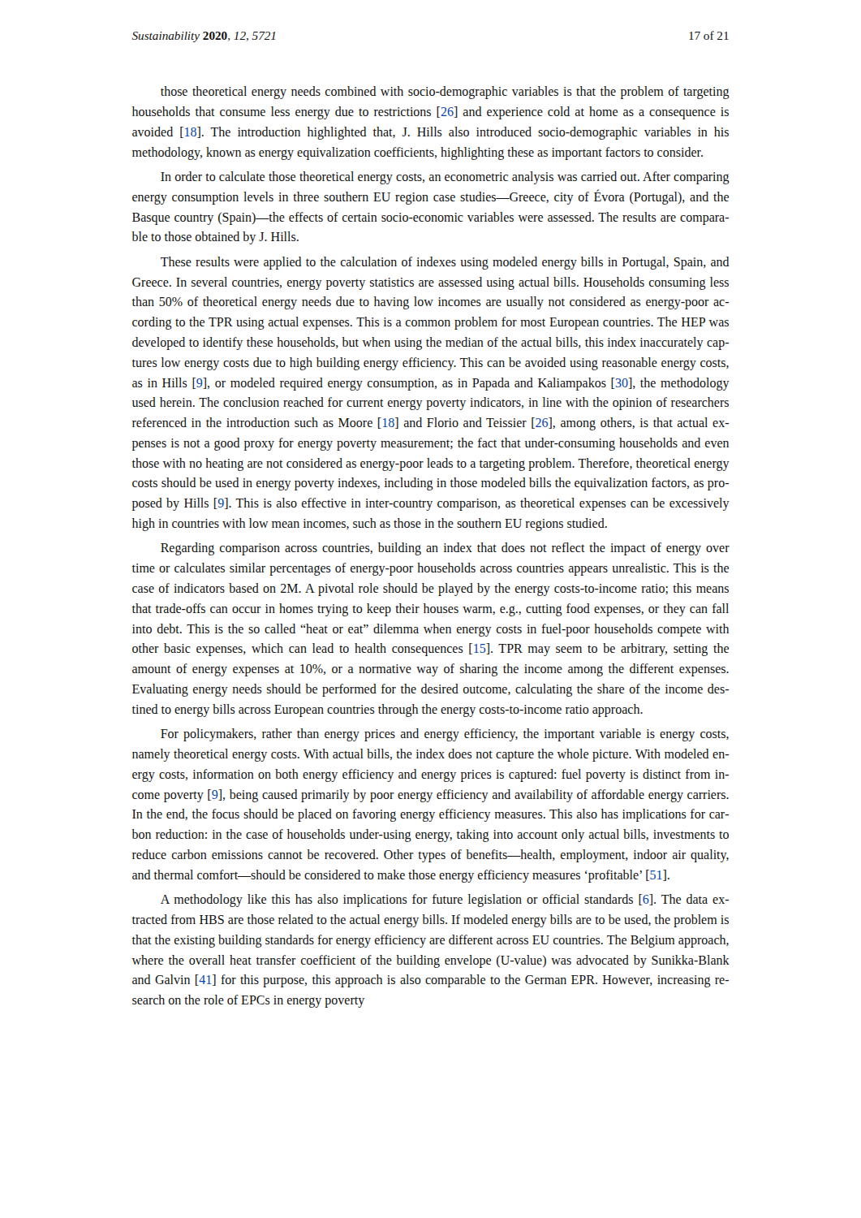Sustainability 2020, 12, 5721 17 of 21
those theoretical energy needs combined with socio-demographic variables is that the problem of targeting households that consume less energy due to restrictions [26] and experience cold at home as a consequence is avoided [18]. The introduction highlighted that, J. Hills also introduced socio-demographic variables in his methodology, known as energy equivalization coefficients, highlighting these as important factors to consider.
In order to calculate those theoretical energy costs, an econometric analysis was carried out. After comparing energy consumption levels in three southern EU region case studies—Greece, city of Évora (Portugal), and the Basque country (Spain)—the effects of certain socio-economic variables were assessed. The results are comparable to those obtained by J. Hills.
These results were applied to the calculation of indexes using modeled energy bills in Portugal, Spain, and Greece. In several countries, energy poverty statistics are assessed using actual bills. Households consuming less than 50% of theoretical energy needs due to having low incomes are usually not considered as energy-poor according to the TPR using actual expenses. This is a common problem for most European countries. The HEP was developed to identify these households, but when using the median of the actual bills, this index inaccurately captures low energy costs due to high building energy efficiency. This can be avoided using reasonable energy costs, as in Hills [9], or modeled required energy consumption, as in Papada and Kaliampakos [30], the methodology used herein. The conclusion reached for current energy poverty indicators, in line with the opinion of researchers referenced in the introduction such as Moore [18] and Florio and Teissier [26], among others, is that actual expenses is not a good proxy for energy poverty measurement; the fact that under-consuming households and even those with no heating are not considered as energy-poor leads to a targeting problem. Therefore, theoretical energy costs should be used in energy poverty indexes, including in those modeled bills the equivalization factors, as proposed by Hills [9]. This is also effective in inter-country comparison, as theoretical expenses can be excessively high in countries with low mean incomes, such as those in the southern EU regions studied.
Regarding comparison across countries, building an index that does not reflect the impact of energy over time or calculates similar percentages of energy-poor households across countries appears unrealistic. This is the case of indicators based on 2M. A pivotal role should be played by the energy costs-to-income ratio; this means that trade-offs can occur in homes trying to keep their houses warm, e.g., cutting food expenses, or they can fall into debt. This is the so called “heat or eat” dilemma when energy costs in fuel-poor households compete with other basic expenses, which can lead to health consequences [15]. TPR may seem to be arbitrary, setting the amount of energy expenses at 10%, or a normative way of sharing the income among the different expenses. Evaluating energy needs should be performed for the desired outcome, calculating the share of the income destined to energy bills across European countries through the energy costs-to-income ratio approach.
For policymakers, rather than energy prices and energy efficiency, the important variable is energy costs, namely theoretical energy costs. With actual bills, the index does not capture the whole picture. With modeled energy costs, information on both energy efficiency and energy prices is captured: fuel poverty is distinct from income poverty [9], being caused primarily by poor energy efficiency and availability of affordable energy carriers. In the end, the focus should be placed on favoring energy efficiency measures. This also has implications for carbon reduction: in the case of households under-using energy, taking into account only actual bills, investments to reduce carbon emissions cannot be recovered. Other types of benefits—health, employment, indoor air quality, and thermal comfort—should be considered to make those energy efficiency measures ‘profitable’ [51].
A methodology like this has also implications for future legislation or official standards [6]. The data extracted from HBS are those related to the actual energy bills. If modeled energy bills are to be used, the problem is that the existing building standards for energy efficiency are different across EU countries. The Belgium approach, where the overall heat transfer coefficient of the building envelope (U-value) was advocated by Sunikka-Blank and Galvin [41] for this purpose, this approach is also comparable to the German EPR. However, increasing research on the role of EPCs in energy poverty